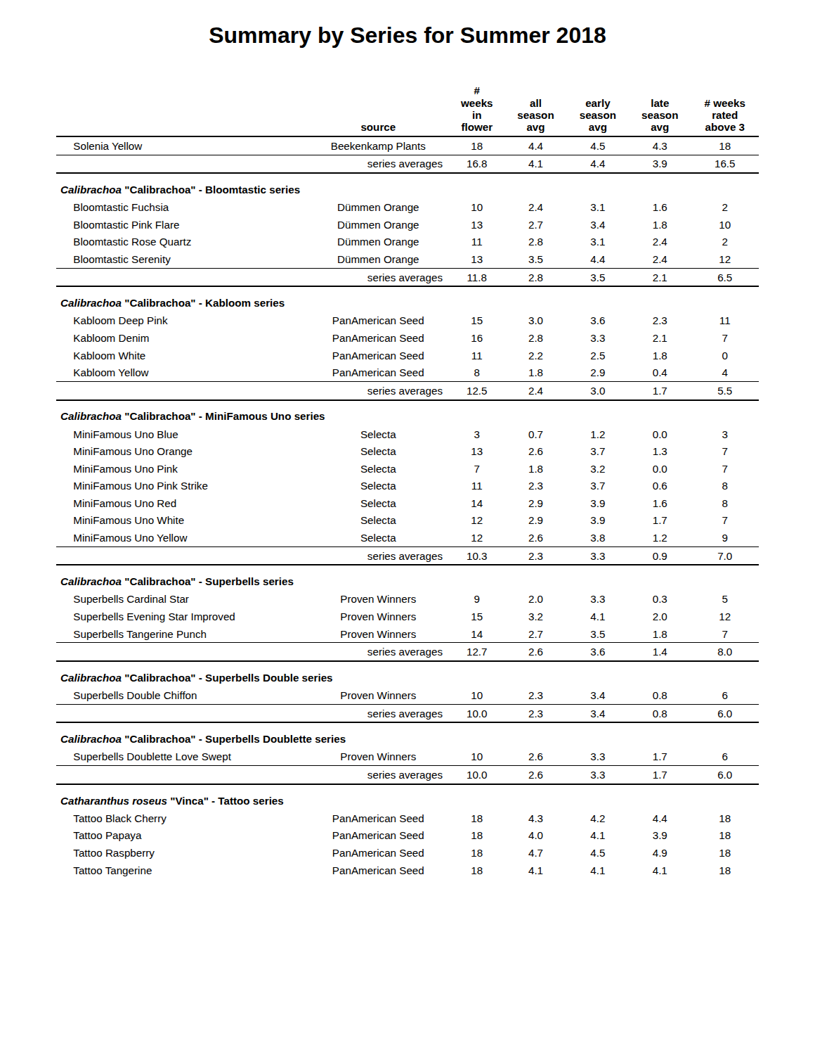Summary by Series for Summer 2018
| | source | # weeks in flower | all season avg | early season avg | late season avg | # weeks rated above 3 |
| --- | --- | --- | --- | --- | --- | --- |
| Solenia Yellow | Beekenkamp Plants | 18 | 4.4 | 4.5 | 4.3 | 18 |
| series averages | 16.8 | 4.1 | 4.4 | 3.9 | 16.5 |
| Calibrachoa "Calibrachoa" - Bloomtastic series |
| Bloomtastic Fuchsia | Dümmen Orange | 10 | 2.4 | 3.1 | 1.6 | 2 |
| Bloomtastic Pink Flare | Dümmen Orange | 13 | 2.7 | 3.4 | 1.8 | 10 |
| Bloomtastic Rose Quartz | Dümmen Orange | 11 | 2.8 | 3.1 | 2.4 | 2 |
| Bloomtastic Serenity | Dümmen Orange | 13 | 3.5 | 4.4 | 2.4 | 12 |
| series averages | 11.8 | 2.8 | 3.5 | 2.1 | 6.5 |
| Calibrachoa "Calibrachoa" - Kabloom series |
| Kabloom Deep Pink | PanAmerican Seed | 15 | 3.0 | 3.6 | 2.3 | 11 |
| Kabloom Denim | PanAmerican Seed | 16 | 2.8 | 3.3 | 2.1 | 7 |
| Kabloom White | PanAmerican Seed | 11 | 2.2 | 2.5 | 1.8 | 0 |
| Kabloom Yellow | PanAmerican Seed | 8 | 1.8 | 2.9 | 0.4 | 4 |
| series averages | 12.5 | 2.4 | 3.0 | 1.7 | 5.5 |
| Calibrachoa "Calibrachoa" - MiniFamous Uno series |
| MiniFamous Uno Blue | Selecta | 3 | 0.7 | 1.2 | 0.0 | 3 |
| MiniFamous Uno Orange | Selecta | 13 | 2.6 | 3.7 | 1.3 | 7 |
| MiniFamous Uno Pink | Selecta | 7 | 1.8 | 3.2 | 0.0 | 7 |
| MiniFamous Uno Pink Strike | Selecta | 11 | 2.3 | 3.7 | 0.6 | 8 |
| MiniFamous Uno Red | Selecta | 14 | 2.9 | 3.9 | 1.6 | 8 |
| MiniFamous Uno White | Selecta | 12 | 2.9 | 3.9 | 1.7 | 7 |
| MiniFamous Uno Yellow | Selecta | 12 | 2.6 | 3.8 | 1.2 | 9 |
| series averages | 10.3 | 2.3 | 3.3 | 0.9 | 7.0 |
| Calibrachoa "Calibrachoa" - Superbells series |
| Superbells Cardinal Star | Proven Winners | 9 | 2.0 | 3.3 | 0.3 | 5 |
| Superbells Evening Star Improved | Proven Winners | 15 | 3.2 | 4.1 | 2.0 | 12 |
| Superbells Tangerine Punch | Proven Winners | 14 | 2.7 | 3.5 | 1.8 | 7 |
| series averages | 12.7 | 2.6 | 3.6 | 1.4 | 8.0 |
| Calibrachoa "Calibrachoa" - Superbells Double series |
| Superbells Double Chiffon | Proven Winners | 10 | 2.3 | 3.4 | 0.8 | 6 |
| series averages | 10.0 | 2.3 | 3.4 | 0.8 | 6.0 |
| Calibrachoa "Calibrachoa" - Superbells Doublette series |
| Superbells Doublette Love Swept | Proven Winners | 10 | 2.6 | 3.3 | 1.7 | 6 |
| series averages | 10.0 | 2.6 | 3.3 | 1.7 | 6.0 |
| Catharanthus roseus "Vinca" - Tattoo series |
| Tattoo Black Cherry | PanAmerican Seed | 18 | 4.3 | 4.2 | 4.4 | 18 |
| Tattoo Papaya | PanAmerican Seed | 18 | 4.0 | 4.1 | 3.9 | 18 |
| Tattoo Raspberry | PanAmerican Seed | 18 | 4.7 | 4.5 | 4.9 | 18 |
| Tattoo Tangerine | PanAmerican Seed | 18 | 4.1 | 4.1 | 4.1 | 18 |